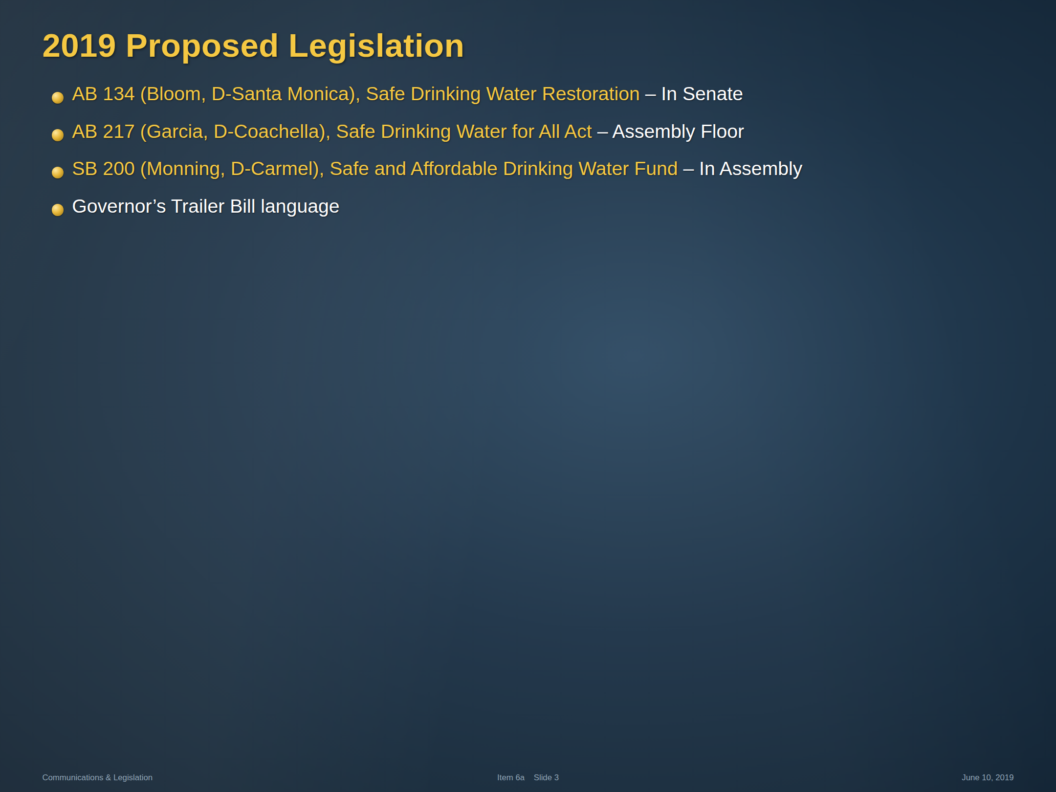2019 Proposed Legislation
AB 134 (Bloom, D-Santa Monica), Safe Drinking Water Restoration – In Senate
AB 217 (Garcia, D-Coachella), Safe Drinking Water for All Act – Assembly Floor
SB 200 (Monning, D-Carmel), Safe and Affordable Drinking Water Fund – In Assembly
Governor’s Trailer Bill language
Communications & Legislation
Item 6a Slide 3
June 10, 2019